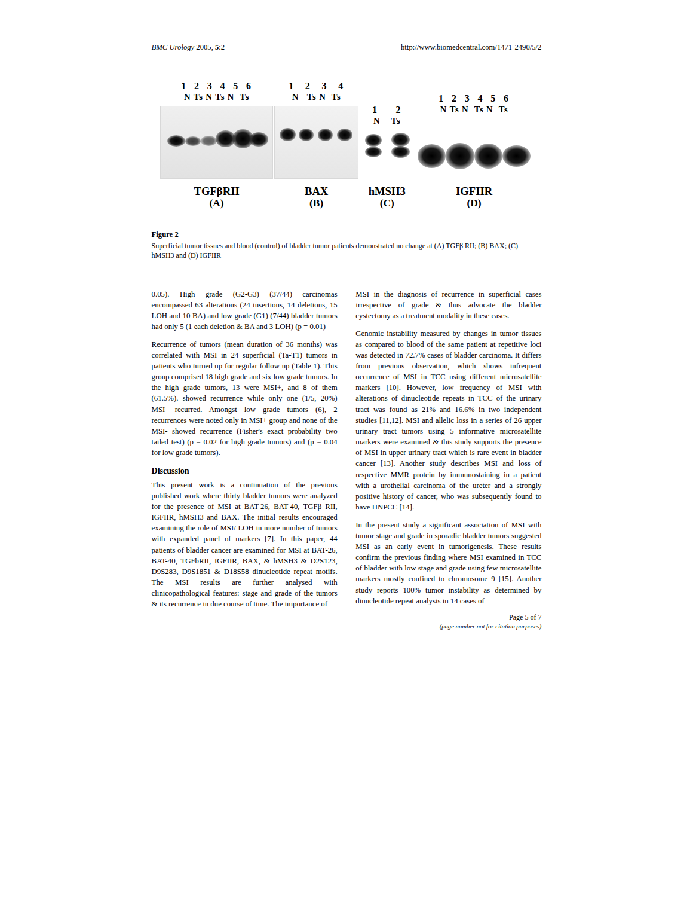BMC Urology 2005, 5:2
http://www.biomedcentral.com/1471-2490/5/2
1 2 3 4 5 6
N Ts N Ts N Ts
TGFβ RII(A)
1 2 3 4
N Ts N Ts
BAX(B)
1 2
N Ts
hMSH3(C)
1 2 3 4 5 6
N Ts N Ts N Ts
IGFIIR(D)
Figure 2 Superficial tumor tissues and blood (control) of bladder tumor patients demonstrated no change at (A) TGFβ RII; (B) BAX; (C) hMSH3 and (D) IGFIIR
0.05). High grade (G2-G3) (37/44) carcinomas encompassed 63 alterations (24 insertions, 14 deletions, 15 LOH and 10 BA) and low grade (G1) (7/44) bladder tumors had only 5 (1 each deletion & BA and 3 LOH) (p = 0.01)
Recurrence of tumors (mean duration of 36 months) was correlated with MSI in 24 superficial (Ta-T1) tumors in patients who turned up for regular follow up (Table 1). This group comprised 18 high grade and six low grade tumors. In the high grade tumors, 13 were MSI+, and 8 of them (61.5%). showed recurrence while only one (1/5, 20%) MSI- recurred. Amongst low grade tumors (6), 2 recurrences were noted only in MSI+ group and none of the MSI- showed recurrence (Fisher's exact probability two tailed test) (p = 0.02 for high grade tumors) and (p = 0.04 for low grade tumors).
Discussion
This present work is a continuation of the previous published work where thirty bladder tumors were analyzed for the presence of MSI at BAT-26, BAT-40, TGFβ RII, IGFIIR, hMSH3 and BAX. The initial results encouraged examining the role of MSI/ LOH in more number of tumors with expanded panel of markers [7]. In this paper, 44 patients of bladder cancer are examined for MSI at BAT-26, BAT-40, TGFbRII, IGFIIR, BAX, & hMSH3 & D2S123, D9S283, D9S1851 & D18S58 dinucleotide repeat motifs. The MSI results are further analysed with clinicopathological features: stage and grade of the tumors & its recurrence in due course of time. The importance of
MSI in the diagnosis of recurrence in superficial cases irrespective of grade & thus advocate the bladder cystectomy as a treatment modality in these cases.
Genomic instability measured by changes in tumor tissues as compared to blood of the same patient at repetitive loci was detected in 72.7% cases of bladder carcinoma. It differs from previous observation, which shows infrequent occurrence of MSI in TCC using different microsatellite markers [10]. However, low frequency of MSI with alterations of dinucleotide repeats in TCC of the urinary tract was found as 21% and 16.6% in two independent studies [11,12]. MSI and allelic loss in a series of 26 upper urinary tract tumors using 5 informative microsatellite markers were examined & this study supports the presence of MSI in upper urinary tract which is rare event in bladder cancer [13]. Another study describes MSI and loss of respective MMR protein by immunostaining in a patient with a urothelial carcinoma of the ureter and a strongly positive history of cancer, who was subsequently found to have HNPCC [14].
In the present study a significant association of MSI with tumor stage and grade in sporadic bladder tumors suggested MSI as an early event in tumorigenesis. These results confirm the previous finding where MSI examined in TCC of bladder with low stage and grade using few microsatellite markers mostly confined to chromosome 9 [15]. Another study reports 100% tumor instability as determined by dinucleotide repeat analysis in 14 cases of
Page 5 of 7
(page number not for citation purposes)